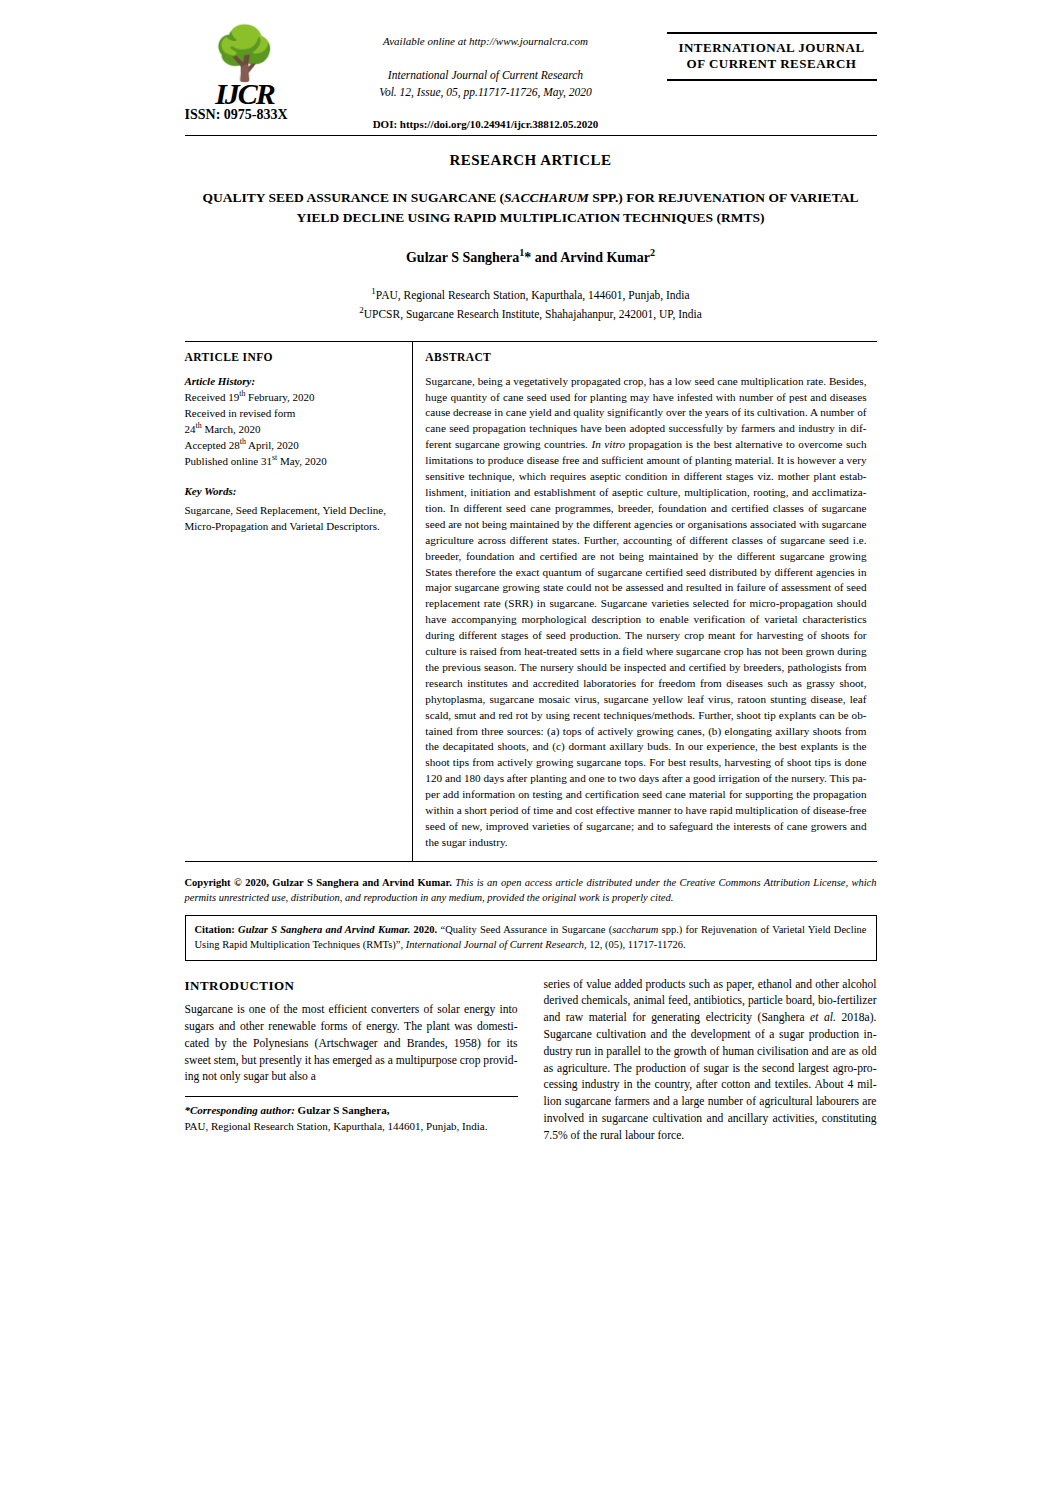🌳
IJCR
Available online at http://www.journalcra.com
International Journal of Current Research
Vol. 12, Issue, 05, pp.11717-11726, May, 2020
DOI: https://doi.org/10.24941/ijcr.38812.05.2020
INTERNATIONAL JOURNAL
OF CURRENT RESEARCH
ISSN: 0975-833X
RESEARCH ARTICLE
Quality Seed Assurance in Sugarcane (Saccharum spp.) for Rejuvenation of Varietal Yield Decline Using Rapid Multiplication Techniques (RMTs)
Gulzar S Sanghera1* and Arvind Kumar2
1PAU, Regional Research Station, Kapurthala, 144601, Punjab, India
2UPCSR, Sugarcane Research Institute, Shahajahanpur, 242001, UP, India
| ARTICLE INFO Article History: Received 19 th February, 2020 Received in revised form 24 th March, 2020 Accepted 28 th April, 2020 Published online 31 st May, 2020 Key Words: Sugarcane, Seed Replacement, Yield Decline, Micro-Propagation and Varietal Descriptors. | ABSTRACT Sugarcane, being a vegetatively propagated crop, has a low seed cane multiplication rate. Besides, huge quantity of cane seed used for planting may have infested with number of pest and diseases cause decrease in cane yield and quality significantly over the years of its cultivation. A number of cane seed propagation techniques have been adopted successfully by farmers and industry in different sugarcane growing countries. In vitro propagation is the best alternative to overcome such limitations to produce disease free and sufficient amount of planting material. It is however a very sensitive technique, which requires aseptic condition in different stages viz. mother plant establishment, initiation and establishment of aseptic culture, multiplication, rooting, and acclimatization. In different seed cane programmes, breeder, foundation and certified classes of sugarcane seed are not being maintained by the different agencies or organisations associated with sugarcane agriculture across different states. Further, accounting of different classes of sugarcane seed i.e. breeder, foundation and certified are not being maintained by the different sugarcane growing States therefore the exact quantum of sugarcane certified seed distributed by different agencies in major sugarcane growing state could not be assessed and resulted in failure of assessment of seed replacement rate (SRR) in sugarcane. Sugarcane varieties selected for micro-propagation should have accompanying morphological description to enable verification of varietal characteristics during different stages of seed production. The nursery crop meant for harvesting of shoots for culture is raised from heat-treated setts in a field where sugarcane crop has not been grown during the previous season. The nursery should be inspected and certified by breeders, pathologists from research institutes and accredited laboratories for freedom from diseases such as grassy shoot, phytoplasma, sugarcane mosaic virus, sugarcane yellow leaf virus, ratoon stunting disease, leaf scald, smut and red rot by using recent techniques/methods. Further, shoot tip explants can be obtained from three sources: (a) tops of actively growing canes, (b) elongating axillary shoots from the decapitated shoots, and (c) dormant axillary buds. In our experience, the best explants is the shoot tips from actively growing sugarcane tops. For best results, harvesting of shoot tips is done 120 and 180 days after planting and one to two days after a good irrigation of the nursery. This paper add information on testing and certification seed cane material for supporting the propagation within a short period of time and cost effective manner to have rapid multiplication of disease-free seed of new, improved varieties of sugarcane; and to safeguard the interests of cane growers and the sugar industry. |
Copyright © 2020, Gulzar S Sanghera and Arvind Kumar. This is an open access article distributed under the Creative Commons Attribution License, which permits unrestricted use, distribution, and reproduction in any medium, provided the original work is properly cited.
Citation: Gulzar S Sanghera and Arvind Kumar. 2020. “Quality Seed Assurance in Sugarcane (saccharum spp.) for Rejuvenation of Varietal Yield Decline Using Rapid Multiplication Techniques (RMTs)”, International Journal of Current Research, 12, (05), 11717-11726.
INTRODUCTION
Sugarcane is one of the most efficient converters of solar energy into sugars and other renewable forms of energy. The plant was domesticated by the Polynesians (Artschwager and Brandes, 1958) for its sweet stem, but presently it has emerged as a multipurpose crop providing not only sugar but also a
*Corresponding author: Gulzar S Sanghera,
PAU, Regional Research Station, Kapurthala, 144601, Punjab, India.
series of value added products such as paper, ethanol and other alcohol derived chemicals, animal feed, antibiotics, particle board, bio-fertilizer and raw material for generating electricity (Sanghera et al. 2018a). Sugarcane cultivation and the development of a sugar production industry run in parallel to the growth of human civilisation and are as old as agriculture. The production of sugar is the second largest agro-processing industry in the country, after cotton and textiles. About 4 million sugarcane farmers and a large number of agricultural labourers are involved in sugarcane cultivation and ancillary activities, constituting 7.5% of the rural labour force.